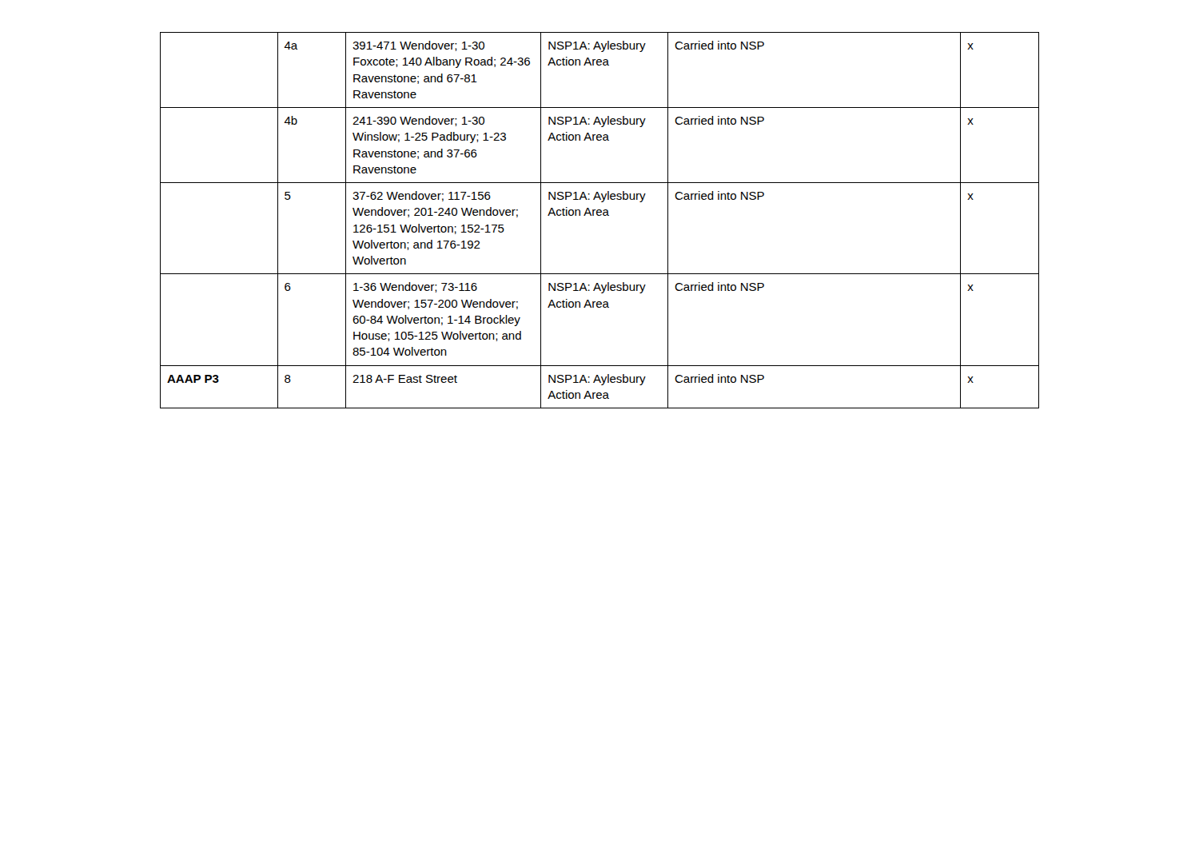| | 4a | 391-471 Wendover; 1-30 Foxcote; 140 Albany Road; 24-36 Ravenstone; and 67-81 Ravenstone | NSP1A: Aylesbury Action Area | Carried into NSP | x |
| | 4b | 241-390 Wendover; 1-30 Winslow; 1-25 Padbury; 1-23 Ravenstone; and 37-66 Ravenstone | NSP1A: Aylesbury Action Area | Carried into NSP | x |
| | 5 | 37-62 Wendover; 117-156 Wendover; 201-240 Wendover; 126-151 Wolverton; 152-175 Wolverton; and 176-192 Wolverton | NSP1A: Aylesbury Action Area | Carried into NSP | x |
| | 6 | 1-36 Wendover; 73-116 Wendover; 157-200 Wendover; 60-84 Wolverton; 1-14 Brockley House; 105-125 Wolverton; and 85-104 Wolverton | NSP1A: Aylesbury Action Area | Carried into NSP | x |
| AAAP P3 | 8 | 218 A-F East Street | NSP1A: Aylesbury Action Area | Carried into NSP | x |